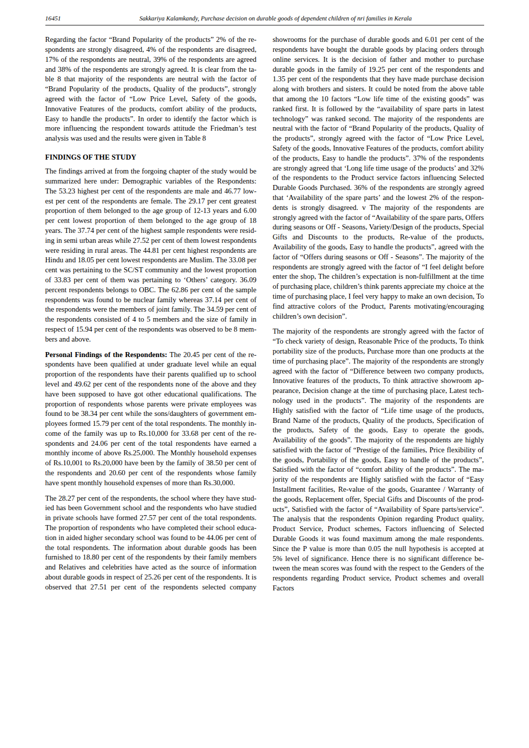16451 Sakkariya Kalamkandy, Purchase decision on durable goods of dependent children of nri families in Kerala
Regarding the factor “Brand Popularity of the products” 2% of the respondents are strongly disagreed, 4% of the respondents are disagreed, 17% of the respondents are neutral, 39% of the respondents are agreed and 38% of the respondents are strongly agreed. It is clear from the table 8 that majority of the respondents are neutral with the factor of “Brand Popularity of the products, Quality of the products”, strongly agreed with the factor of “Low Price Level, Safety of the goods, Innovative Features of the products, comfort ability of the products, Easy to handle the products”. In order to identify the factor which is more influencing the respondent towards attitude the Friedman’s test analysis was used and the results were given in Table 8
Findings of the Study
The findings arrived at from the forgoing chapter of the study would be summarized here under: Demographic variables of the Respondents: The 53.23 highest per cent of the respondents are male and 46.77 lowest per cent of the respondents are female. The 29.17 per cent greatest proportion of them belonged to the age group of 12-13 years and 6.00 per cent lowest proportion of them belonged to the age group of 18 years. The 37.74 per cent of the highest sample respondents were residing in semi urban areas while 27.52 per cent of them lowest respondents were residing in rural areas. The 44.81 per cent highest respondents are Hindu and 18.05 per cent lowest respondents are Muslim. The 33.08 per cent was pertaining to the SC/ST community and the lowest proportion of 33.83 per cent of them was pertaining to ‘Others’ category. 36.09 percent respondents belongs to OBC. The 62.86 per cent of the sample respondents was found to be nuclear family whereas 37.14 per cent of the respondents were the members of joint family. The 34.59 per cent of the respondents consisted of 4 to 5 members and the size of family in respect of 15.94 per cent of the respondents was observed to be 8 members and above.
Personal Findings of the Respondents: The 20.45 per cent of the respondents have been qualified at under graduate level while an equal proportion of the respondents have their parents qualified up to school level and 49.62 per cent of the respondents none of the above and they have been supposed to have got other educational qualifications. The proportion of respondents whose parents were private employees was found to be 38.34 per cent while the sons/daughters of government employees formed 15.79 per cent of the total respondents. The monthly income of the family was up to Rs.10,000 for 33.68 per cent of the respondents and 24.06 per cent of the total respondents have earned a monthly income of above Rs.25,000. The Monthly household expenses of Rs.10,001 to Rs.20,000 have been by the family of 38.50 per cent of the respondents and 20.60 per cent of the respondents whose family have spent monthly household expenses of more than Rs.30,000.
The 28.27 per cent of the respondents, the school where they have studied has been Government school and the respondents who have studied in private schools have formed 27.57 per cent of the total respondents. The proportion of respondents who have completed their school education in aided higher secondary school was found to be 44.06 per cent of the total respondents. The information about durable goods has been furnished to 18.80 per cent of the respondents by their family members and Relatives and celebrities have acted as the source of information about durable goods in respect of 25.26 per cent of the respondents. It is observed that 27.51 per cent of the respondents selected company showrooms for the purchase of durable goods and 6.01 per cent of the respondents have bought the durable goods by placing orders through online services. It is the decision of father and mother to purchase durable goods in the family of 19.25 per cent of the respondents and 1.35 per cent of the respondents that they have made purchase decision along with brothers and sisters. It could be noted from the above table that among the 10 factors “Low life time of the existing goods” was ranked first. It is followed by the “availability of spare parts in latest technology” was ranked second. The majority of the respondents are neutral with the factor of “Brand Popularity of the products, Quality of the products”, strongly agreed with the factor of “Low Price Level, Safety of the goods, Innovative Features of the products, comfort ability of the products, Easy to handle the products”. 37% of the respondents are strongly agreed that ‘Long life time usage of the products’ and 32% of the respondents to the Product service factors influencing Selected Durable Goods Purchased. 36% of the respondents are strongly agreed that ‘Availability of the spare parts’ and the lowest 2% of the respondents is strongly disagreed. v The majority of the respondents are strongly agreed with the factor of “Availability of the spare parts, Offers during seasons or Off - Seasons, Variety/Design of the products, Special Gifts and Discounts to the products, Re-value of the products, Availability of the goods, Easy to handle the products”, agreed with the factor of “Offers during seasons or Off - Seasons”. The majority of the respondents are strongly agreed with the factor of “I feel delight before enter the shop, The children’s expectation is non-fulfillment at the time of purchasing place, children’s think parents appreciate my choice at the time of purchasing place, I feel very happy to make an own decision, To find attractive colors of the Product, Parents motivating/encouraging children’s own decision”.
The majority of the respondents are strongly agreed with the factor of “To check variety of design, Reasonable Price of the products, To think portability size of the products, Purchase more than one products at the time of purchasing place”. The majority of the respondents are strongly agreed with the factor of “Difference between two company products, Innovative features of the products, To think attractive showroom appearance, Decision change at the time of purchasing place, Latest technology used in the products”. The majority of the respondents are Highly satisfied with the factor of “Life time usage of the products, Brand Name of the products, Quality of the products, Specification of the products, Safety of the goods, Easy to operate the goods, Availability of the goods”. The majority of the respondents are highly satisfied with the factor of “Prestige of the families, Price flexibility of the goods, Portability of the goods, Easy to handle of the products”, Satisfied with the factor of “comfort ability of the products”. The majority of the respondents are Highly satisfied with the factor of “Easy Installment facilities, Re-value of the goods, Guarantee / Warranty of the goods, Replacement offer, Special Gifts and Discounts of the products”, Satisfied with the factor of “Availability of Spare parts/service”. The analysis that the respondents Opinion regarding Product quality, Product Service, Product schemes, Factors influencing of Selected Durable Goods it was found maximum among the male respondents. Since the P value is more than 0.05 the null hypothesis is accepted at 5% level of significance. Hence there is no significant difference between the mean scores was found with the respect to the Genders of the respondents regarding Product service, Product schemes and overall Factors